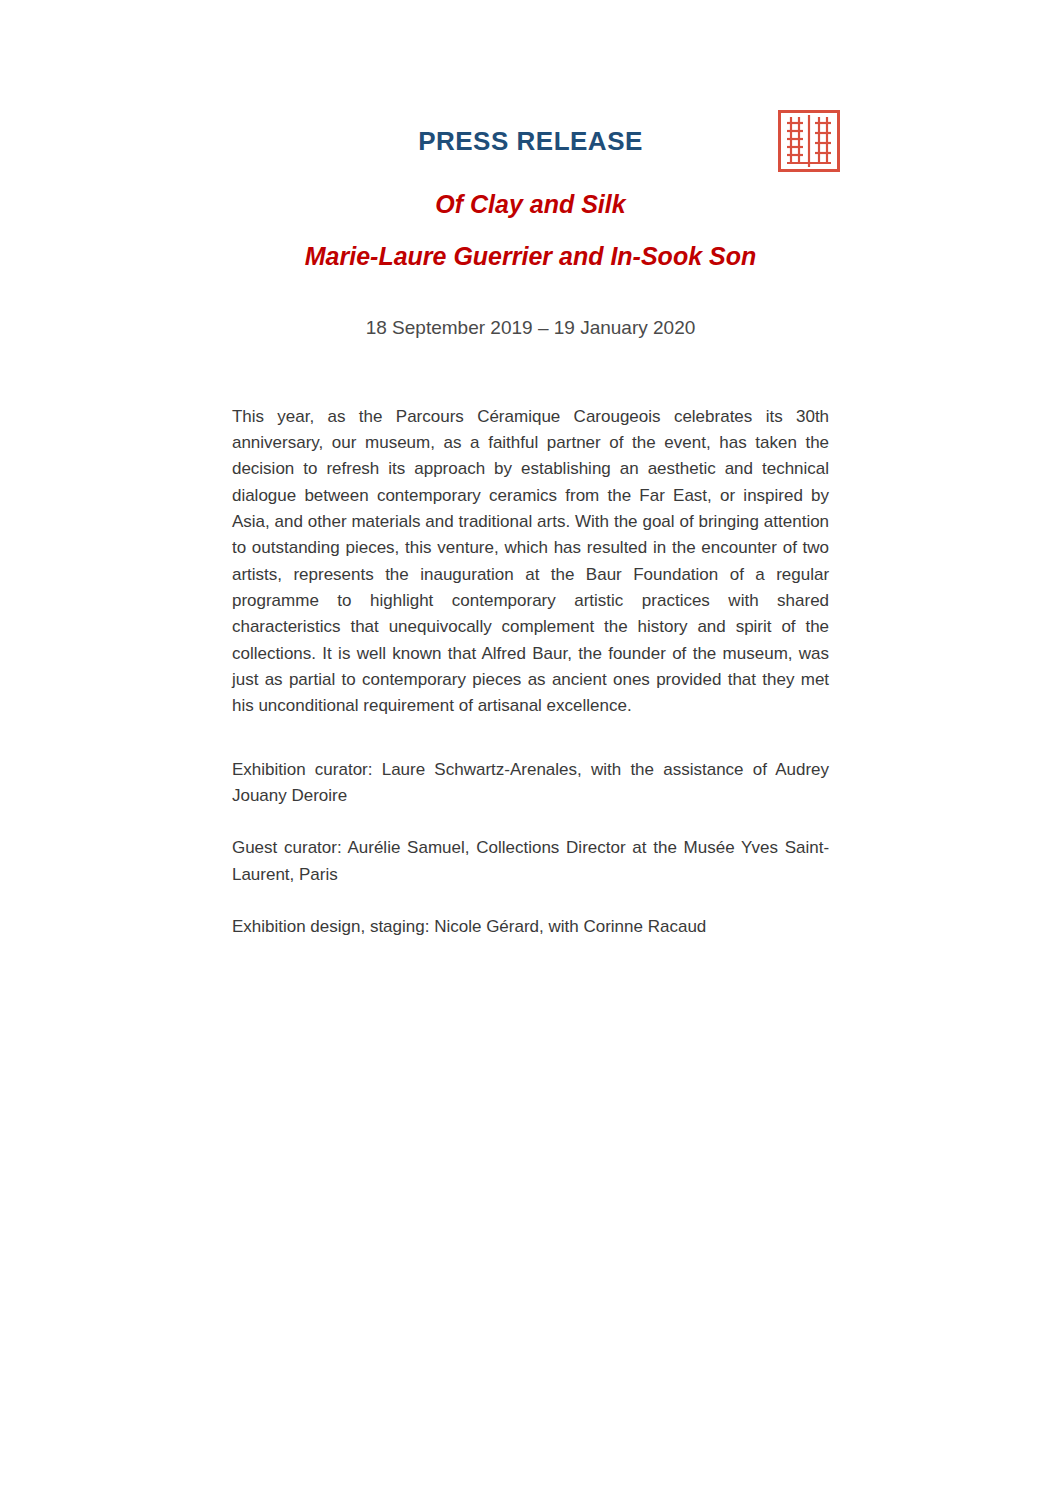PRESS RELEASE
Of Clay and Silk
Marie-Laure Guerrier and In-Sook Son
18 September 2019 – 19 January 2020
This year, as the Parcours Céramique Carougeois celebrates its 30th anniversary, our museum, as a faithful partner of the event, has taken the decision to refresh its approach by establishing an aesthetic and technical dialogue between contemporary ceramics from the Far East, or inspired by Asia, and other materials and traditional arts. With the goal of bringing attention to outstanding pieces, this venture, which has resulted in the encounter of two artists, represents the inauguration at the Baur Foundation of a regular programme to highlight contemporary artistic practices with shared characteristics that unequivocally complement the history and spirit of the collections. It is well known that Alfred Baur, the founder of the museum, was just as partial to contemporary pieces as ancient ones provided that they met his unconditional requirement of artisanal excellence.
Exhibition curator: Laure Schwartz-Arenales, with the assistance of Audrey Jouany Deroire
Guest curator: Aurélie Samuel, Collections Director at the Musée Yves Saint-Laurent, Paris
Exhibition design, staging: Nicole Gérard, with Corinne Racaud